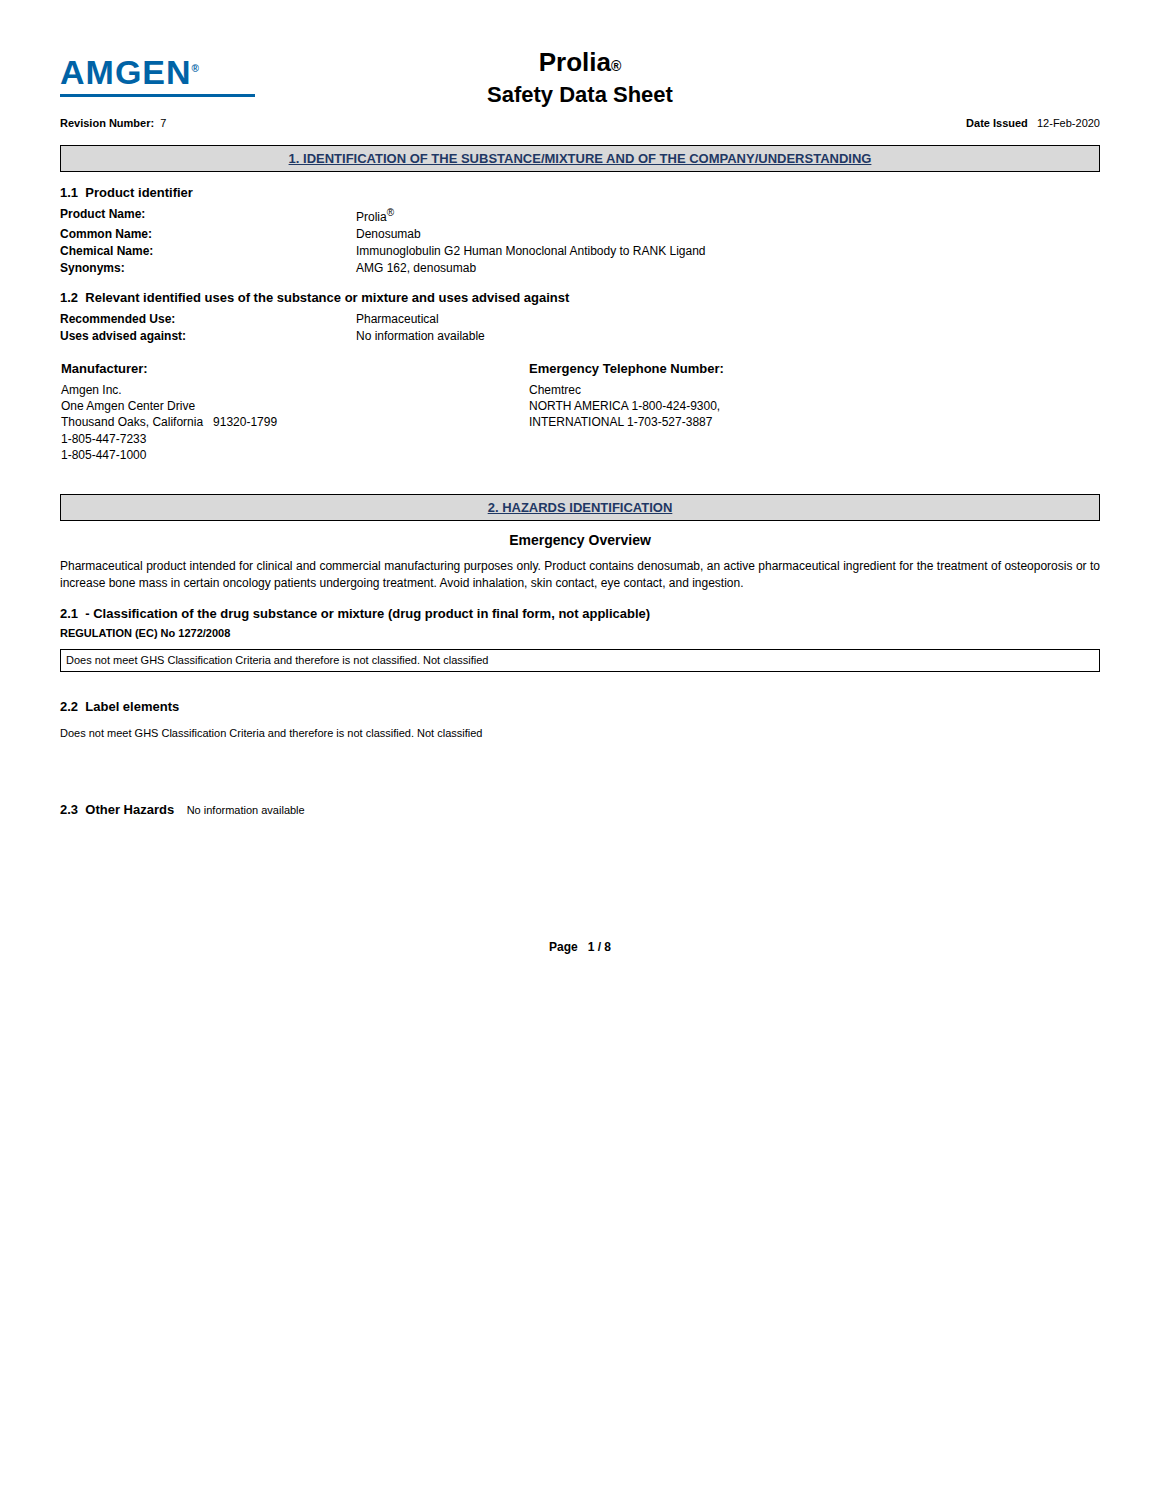AMGEN®
Prolia®
Safety Data Sheet
Revision Number: 7
Date Issued 12-Feb-2020
1. IDENTIFICATION OF THE SUBSTANCE/MIXTURE AND OF THE COMPANY/UNDERSTANDING
1.1 Product identifier
| Product Name: | Prolia ® |
| Common Name: | Denosumab |
| Chemical Name: | Immunoglobulin G2 Human Monoclonal Antibody to RANK Ligand |
| Synonyms: | AMG 162, denosumab |
1.2 Relevant identified uses of the substance or mixture and uses advised against
| Recommended Use: | Pharmaceutical |
| Uses advised against: | No information available |
| Manufacturer: Amgen Inc. One Amgen Center Drive Thousand Oaks, California 91320-1799 1-805-447-7233 1-805-447-1000 | Emergency Telephone Number: Chemtrec NORTH AMERICA 1-800-424-9300, INTERNATIONAL 1-703-527-3887 |
2. HAZARDS IDENTIFICATION
Emergency Overview
Pharmaceutical product intended for clinical and commercial manufacturing purposes only. Product contains denosumab, an active pharmaceutical ingredient for the treatment of osteoporosis or to increase bone mass in certain oncology patients undergoing treatment. Avoid inhalation, skin contact, eye contact, and ingestion.
2.1 - Classification of the drug substance or mixture (drug product in final form, not applicable)
REGULATION (EC) No 1272/2008
Does not meet GHS Classification Criteria and therefore is not classified. Not classified
2.2 Label elements
Does not meet GHS Classification Criteria and therefore is not classified. Not classified
2.3 Other Hazards No information available
Page 1 / 8